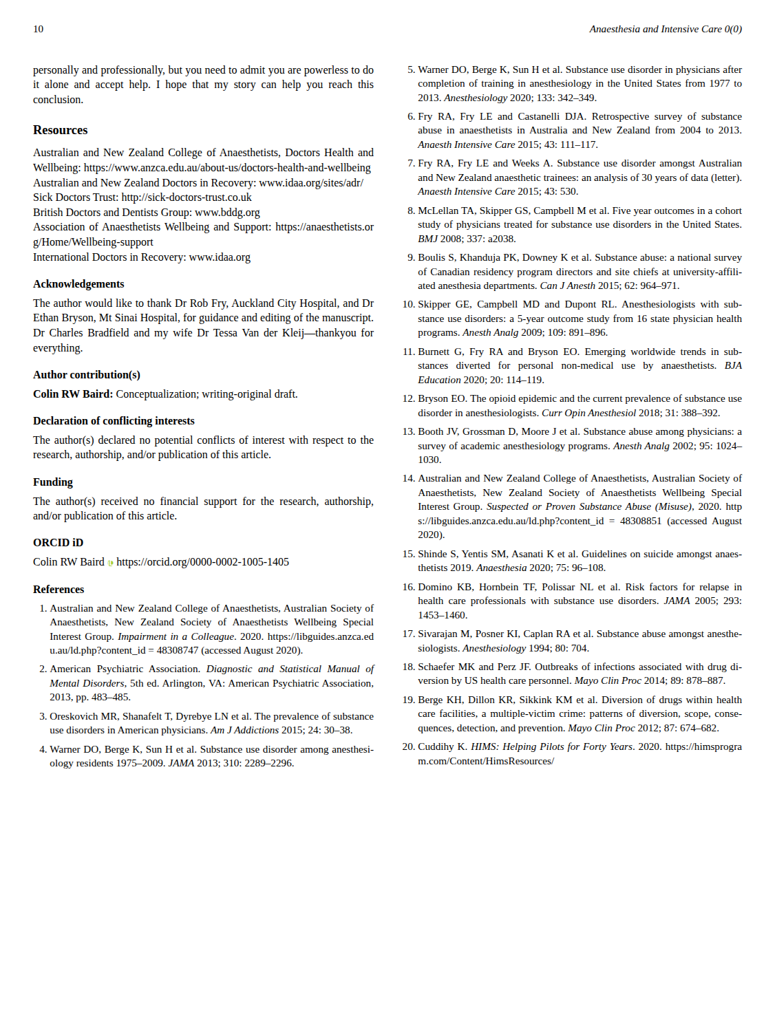10 Anaesthesia and Intensive Care 0(0)
personally and professionally, but you need to admit you are powerless to do it alone and accept help. I hope that my story can help you reach this conclusion.
Resources
Australian and New Zealand College of Anaesthetists, Doctors Health and Wellbeing: https://www.anzca.edu.au/about-us/doctors-health-and-wellbeing
Australian and New Zealand Doctors in Recovery: www.idaa.org/sites/adr/
Sick Doctors Trust: http://sick-doctors-trust.co.uk
British Doctors and Dentists Group: www.bddg.org
Association of Anaesthetists Wellbeing and Support: https://anaesthetists.org/Home/Wellbeing-support
International Doctors in Recovery: www.idaa.org
Acknowledgements
The author would like to thank Dr Rob Fry, Auckland City Hospital, and Dr Ethan Bryson, Mt Sinai Hospital, for guidance and editing of the manuscript. Dr Charles Bradfield and my wife Dr Tessa Van der Kleij—thankyou for everything.
Author contribution(s)
Colin RW Baird: Conceptualization; writing-original draft.
Declaration of conflicting interests
The author(s) declared no potential conflicts of interest with respect to the research, authorship, and/or publication of this article.
Funding
The author(s) received no financial support for the research, authorship, and/or publication of this article.
ORCID iD
Colin RW Baird iD https://orcid.org/0000-0002-1005-1405
References
Australian and New Zealand College of Anaesthetists, Australian Society of Anaesthetists, New Zealand Society of Anaesthetists Wellbeing Special Interest Group. Impairment in a Colleague. 2020. https://libguides.anzca.edu.au/ld.php?content_id = 48308747 (accessed August 2020).
American Psychiatric Association. Diagnostic and Statistical Manual of Mental Disorders, 5th ed. Arlington, VA: American Psychiatric Association, 2013, pp. 483–485.
Oreskovich MR, Shanafelt T, Dyrebye LN et al. The prevalence of substance use disorders in American physicians. Am J Addictions 2015; 24: 30–38.
Warner DO, Berge K, Sun H et al. Substance use disorder among anesthesiology residents 1975–2009. JAMA 2013; 310: 2289–2296.
Warner DO, Berge K, Sun H et al. Substance use disorder in physicians after completion of training in anesthesiology in the United States from 1977 to 2013. Anesthesiology 2020; 133: 342–349.
Fry RA, Fry LE and Castanelli DJA. Retrospective survey of substance abuse in anaesthetists in Australia and New Zealand from 2004 to 2013. Anaesth Intensive Care 2015; 43: 111–117.
Fry RA, Fry LE and Weeks A. Substance use disorder amongst Australian and New Zealand anaesthetic trainees: an analysis of 30 years of data (letter). Anaesth Intensive Care 2015; 43: 530.
McLellan TA, Skipper GS, Campbell M et al. Five year outcomes in a cohort study of physicians treated for substance use disorders in the United States. BMJ 2008; 337: a2038.
Boulis S, Khanduja PK, Downey K et al. Substance abuse: a national survey of Canadian residency program directors and site chiefs at university-affiliated anesthesia departments. Can J Anesth 2015; 62: 964–971.
Skipper GE, Campbell MD and Dupont RL. Anesthesiologists with substance use disorders: a 5-year outcome study from 16 state physician health programs. Anesth Analg 2009; 109: 891–896.
Burnett G, Fry RA and Bryson EO. Emerging worldwide trends in substances diverted for personal non-medical use by anaesthetists. BJA Education 2020; 20: 114–119.
Bryson EO. The opioid epidemic and the current prevalence of substance use disorder in anesthesiologists. Curr Opin Anesthesiol 2018; 31: 388–392.
Booth JV, Grossman D, Moore J et al. Substance abuse among physicians: a survey of academic anesthesiology programs. Anesth Analg 2002; 95: 1024–1030.
Australian and New Zealand College of Anaesthetists, Australian Society of Anaesthetists, New Zealand Society of Anaesthetists Wellbeing Special Interest Group. Suspected or Proven Substance Abuse (Misuse), 2020. https://libguides.anzca.edu.au/ld.php?content_id = 48308851 (accessed August 2020).
Shinde S, Yentis SM, Asanati K et al. Guidelines on suicide amongst anaesthetists 2019. Anaesthesia 2020; 75: 96–108.
Domino KB, Hornbein TF, Polissar NL et al. Risk factors for relapse in health care professionals with substance use disorders. JAMA 2005; 293: 1453–1460.
Sivarajan M, Posner KI, Caplan RA et al. Substance abuse amongst anesthesiologists. Anesthesiology 1994; 80: 704.
Schaefer MK and Perz JF. Outbreaks of infections associated with drug diversion by US health care personnel. Mayo Clin Proc 2014; 89: 878–887.
Berge KH, Dillon KR, Sikkink KM et al. Diversion of drugs within health care facilities, a multiple-victim crime: patterns of diversion, scope, consequences, detection, and prevention. Mayo Clin Proc 2012; 87: 674–682.
Cuddihy K. HIMS: Helping Pilots for Forty Years. 2020. https://himsprogram.com/Content/HimsResources/